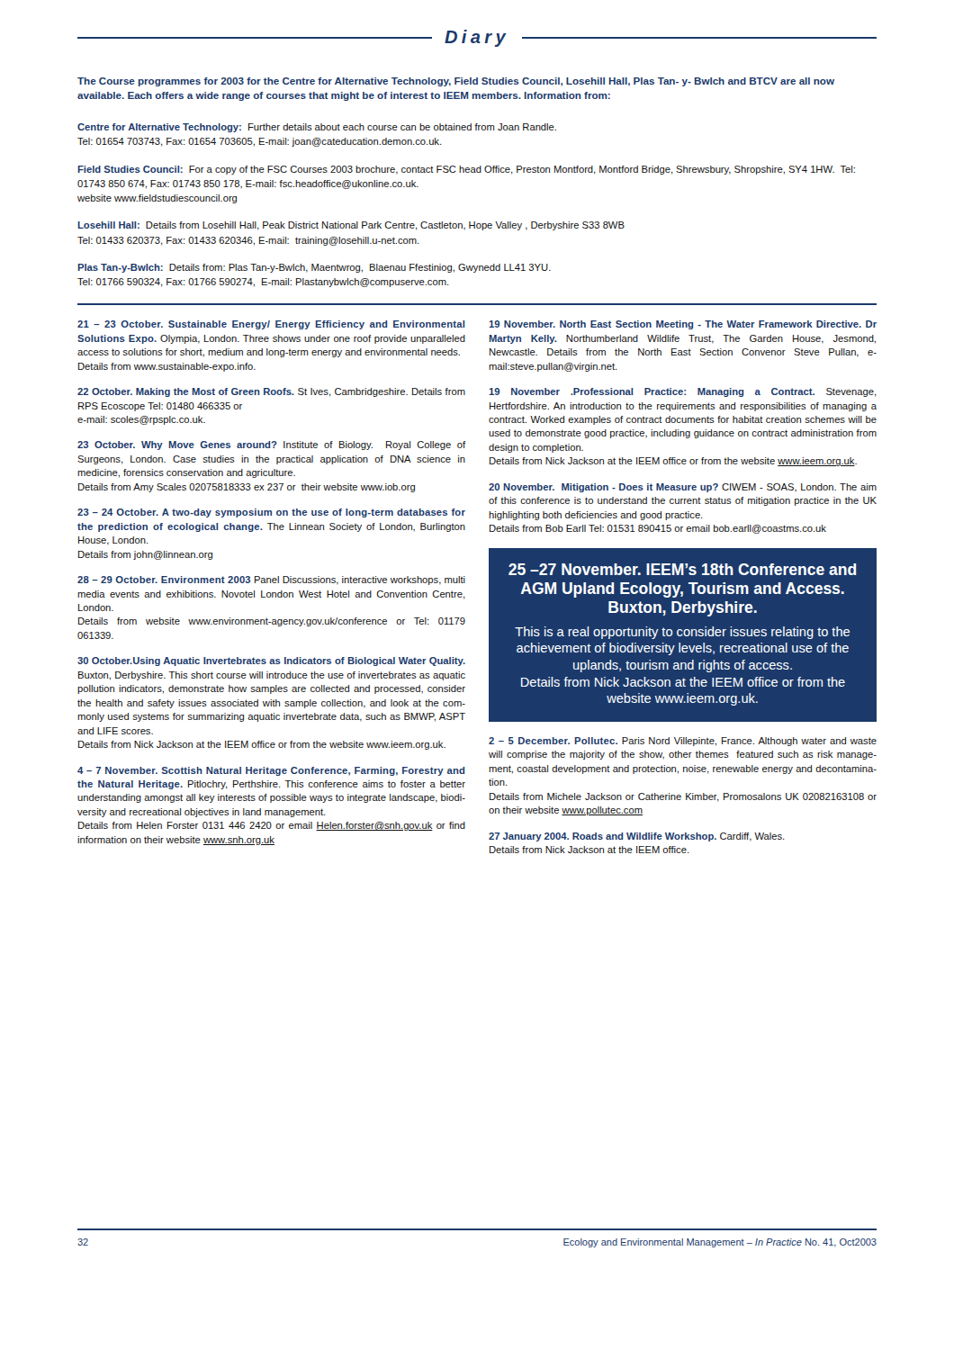Diary
The Course programmes for 2003 for the Centre for Alternative Technology, Field Studies Council, Losehill Hall, Plas Tan- y- Bwlch and BTCV are all now available. Each offers a wide range of courses that might be of interest to IEEM members. Information from:
Centre for Alternative Technology: Further details about each course can be obtained from Joan Randle.
Tel: 01654 703743, Fax: 01654 703605, E-mail: joan@cateducation.demon.co.uk.
Field Studies Council: For a copy of the FSC Courses 2003 brochure, contact FSC head Office, Preston Montford, Montford Bridge, Shrewsbury, Shropshire, SY4 1HW. Tel: 01743 850 674, Fax: 01743 850 178, E-mail: fsc.headoffice@ukonline.co.uk.
website www.fieldstudiescouncil.org
Losehill Hall: Details from Losehill Hall, Peak District National Park Centre, Castleton, Hope Valley , Derbyshire S33 8WB
Tel: 01433 620373, Fax: 01433 620346, E-mail: training@losehill.u-net.com.
Plas Tan-y-Bwlch: Details from: Plas Tan-y-Bwlch, Maentwrog, Blaenau Ffestiniog, Gwynedd LL41 3YU.
Tel: 01766 590324, Fax: 01766 590274, E-mail: Plastanybwlch@compuserve.com.
21 – 23 October. Sustainable Energy/ Energy Efficiency and Environmental Solutions Expo. Olympia, London. Three shows under one roof provide unparalleled access to solutions for short, medium and long-term energy and environmental needs.
Details from www.sustainable-expo.info.
22 October. Making the Most of Green Roofs. St Ives, Cambridgeshire. Details from RPS Ecoscope Tel: 01480 466335 or
e-mail: scoles@rpsplc.co.uk.
23 October. Why Move Genes around? Institute of Biology. Royal College of Surgeons, London. Case studies in the practical application of DNA science in medicine, forensics conservation and agriculture.
Details from Amy Scales 02075818333 ex 237 or their website www.iob.org
23 – 24 October. A two-day symposium on the use of long-term databases for the prediction of ecological change. The Linnean Society of London, Burlington House, London.
Details from john@linnean.org
28 – 29 October. Environment 2003 Panel Discussions, interactive workshops, multi media events and exhibitions. Novotel London West Hotel and Convention Centre, London.
Details from website www.environment-agency.gov.uk/conference or Tel: 01179 061339.
30 October.Using Aquatic Invertebrates as Indicators of Biological Water Quality. Buxton, Derbyshire. This short course will introduce the use of invertebrates as aquatic pollution indicators, demonstrate how samples are collected and processed, consider the health and safety issues associated with sample collection, and look at the commonly used systems for summarizing aquatic invertebrate data, such as BMWP, ASPT and LIFE scores.
Details from Nick Jackson at the IEEM office or from the website www.ieem.org.uk.
4 – 7 November. Scottish Natural Heritage Conference, Farming, Forestry and the Natural Heritage. Pitlochry, Perthshire. This conference aims to foster a better understanding amongst all key interests of possible ways to integrate landscape, biodiversity and recreational objectives in land management.
Details from Helen Forster 0131 446 2420 or email Helen.forster@snh.gov.uk or find information on their website www.snh.org.uk
19 November. North East Section Meeting - The Water Framework Directive. Dr Martyn Kelly. Northumberland Wildlife Trust, The Garden House, Jesmond, Newcastle. Details from the North East Section Convenor Steve Pullan, e-mail:steve.pullan@virgin.net.
19 November .Professional Practice: Managing a Contract. Stevenage, Hertfordshire. An introduction to the requirements and responsibilities of managing a contract. Worked examples of contract documents for habitat creation schemes will be used to demonstrate good practice, including guidance on contract administration from design to completion.
Details from Nick Jackson at the IEEM office or from the website www.ieem.org.uk.
20 November. Mitigation - Does it Measure up? CIWEM - SOAS, London. The aim of this conference is to understand the current status of mitigation practice in the UK highlighting both deficiencies and good practice.
Details from Bob Earll Tel: 01531 890415 or email bob.earll@coastms.co.uk
25 –27 November. IEEM’s 18th Conference and AGM Upland Ecology, Tourism and Access.
Buxton, Derbyshire.
This is a real opportunity to consider issues relating to the achievement of biodiversity levels, recreational use of the uplands, tourism and rights of access.
Details from Nick Jackson at the IEEM office or from the website www.ieem.org.uk.
2 – 5 December. Pollutec. Paris Nord Villepinte, France. Although water and waste will comprise the majority of the show, other themes featured such as risk management, coastal development and protection, noise, renewable energy and decontamination.
Details from Michele Jackson or Catherine Kimber, Promosalons UK 02082163108 or on their website www.pollutec.com
27 January 2004. Roads and Wildlife Workshop. Cardiff, Wales.
Details from Nick Jackson at the IEEM office.
32
Ecology and Environmental Management – In Practice No. 41, Oct2003